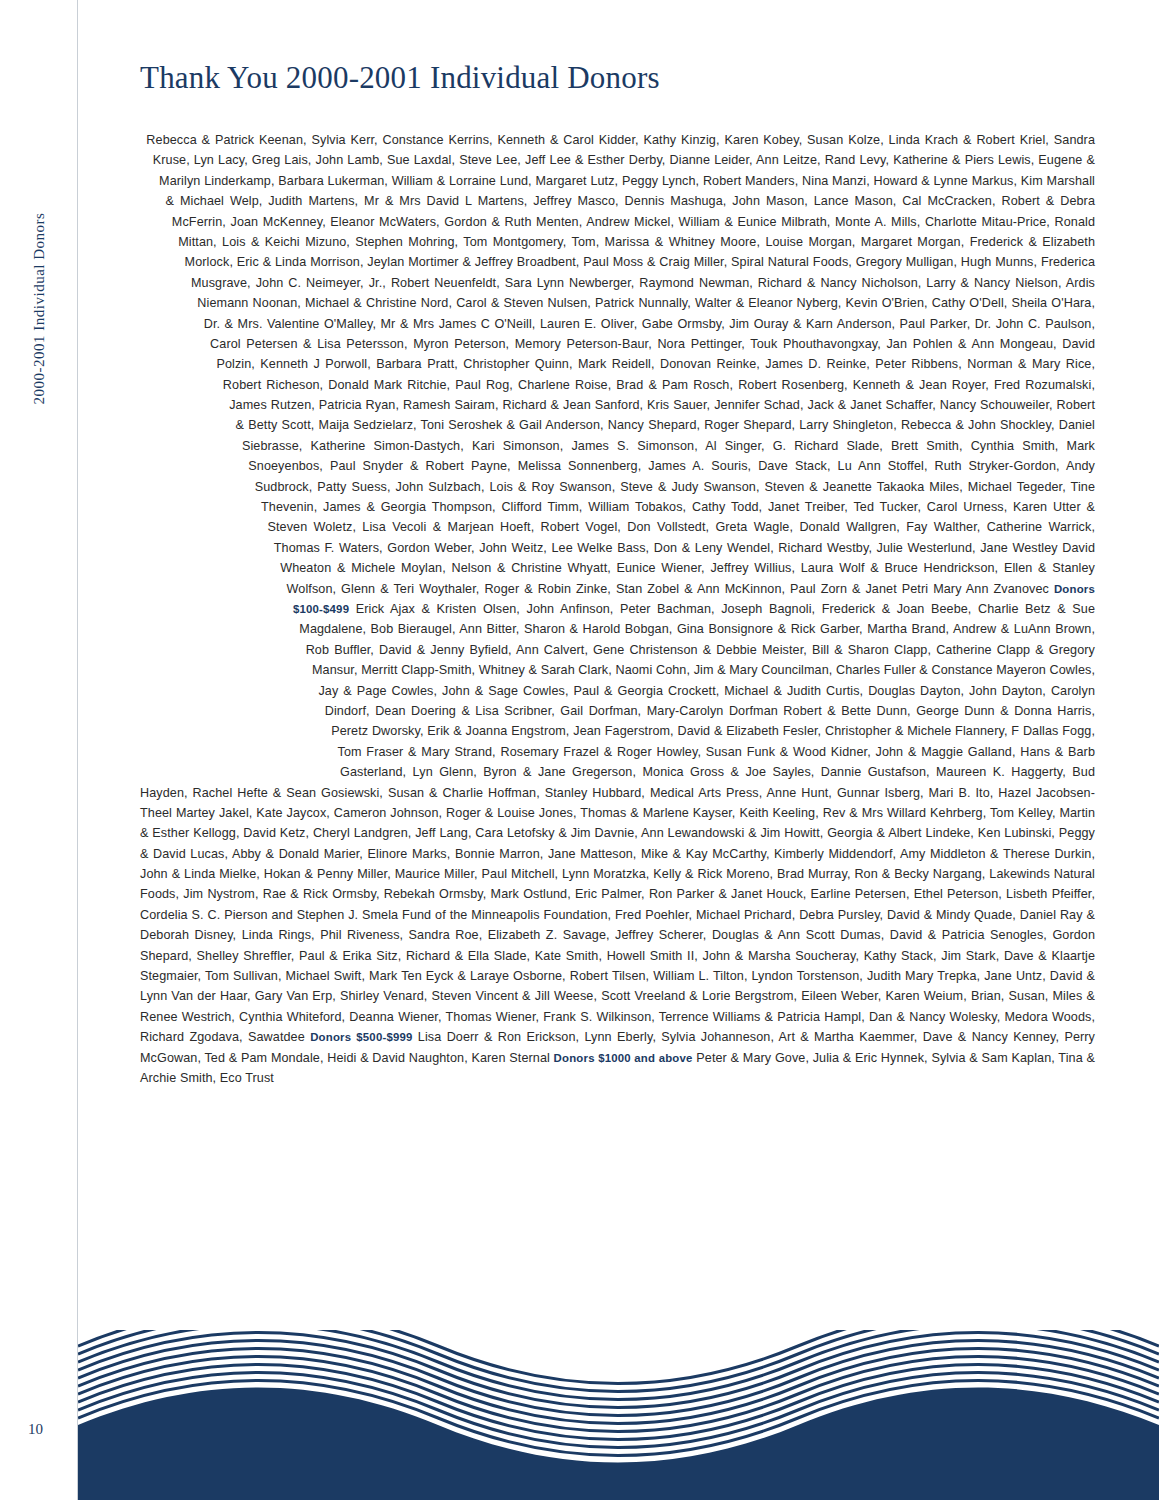2000-2001 Individual Donors
10
Thank You 2000-2001 Individual Donors
Rebecca & Patrick Keenan, Sylvia Kerr, Constance Kerrins, Kenneth & Carol Kidder, Kathy Kinzig, Karen Kobey, Susan Kolze, Linda Krach & Robert Kriel, Sandra Kruse, Lyn Lacy, Greg Lais, John Lamb, Sue Laxdal, Steve Lee, Jeff Lee & Esther Derby, Dianne Leider, Ann Leitze, Rand Levy, Katherine & Piers Lewis, Eugene & Marilyn Linderkamp, Barbara Lukerman, William & Lorraine Lund, Margaret Lutz, Peggy Lynch, Robert Manders, Nina Manzi, Howard & Lynne Markus, Kim Marshall & Michael Welp, Judith Martens, Mr & Mrs David L Martens, Jeffrey Masco, Dennis Mashuga, John Mason, Lance Mason, Cal McCracken, Robert & Debra McFerrin, Joan McKenney, Eleanor McWaters, Gordon & Ruth Menten, Andrew Mickel, William & Eunice Milbrath, Monte A. Mills, Charlotte Mitau-Price, Ronald Mittan, Lois & Keichi Mizuno, Stephen Mohring, Tom Montgomery, Tom, Marissa & Whitney Moore, Louise Morgan, Margaret Morgan, Frederick & Elizabeth Morlock, Eric & Linda Morrison, Jeylan Mortimer & Jeffrey Broadbent, Paul Moss & Craig Miller, Spiral Natural Foods, Gregory Mulligan, Hugh Munns, Frederica Musgrave, John C. Neimeyer, Jr., Robert Neuenfeldt, Sara Lynn Newberger, Raymond Newman, Richard & Nancy Nicholson, Larry & Nancy Nielson, Ardis Niemann Noonan, Michael & Christine Nord, Carol & Steven Nulsen, Patrick Nunnally, Walter & Eleanor Nyberg, Kevin O'Brien, Cathy O'Dell, Sheila O'Hara, Dr. & Mrs. Valentine O'Malley, Mr & Mrs James C O'Neill, Lauren E. Oliver, Gabe Ormsby, Jim Ouray & Karn Anderson, Paul Parker, Dr. John C. Paulson, Carol Petersen & Lisa Petersson, Myron Peterson, Memory Peterson-Baur, Nora Pettinger, Touk Phouthavongxay, Jan Pohlen & Ann Mongeau, David Polzin, Kenneth J Porwoll, Barbara Pratt, Christopher Quinn, Mark Reidell, Donovan Reinke, James D. Reinke, Peter Ribbens, Norman & Mary Rice, Robert Richeson, Donald Mark Ritchie, Paul Rog, Charlene Roise, Brad & Pam Rosch, Robert Rosenberg, Kenneth & Jean Royer, Fred Rozumalski, James Rutzen, Patricia Ryan, Ramesh Sairam, Richard & Jean Sanford, Kris Sauer, Jennifer Schad, Jack & Janet Schaffer, Nancy Schouweiler, Robert & Betty Scott, Maija Sedzielarz, Toni Seroshek & Gail Anderson, Nancy Shepard, Roger Shepard, Larry Shingleton, Rebecca & John Shockley, Daniel Siebrasse, Katherine Simon-Dastych, Kari Simonson, James S. Simonson, Al Singer, G. Richard Slade, Brett Smith, Cynthia Smith, Mark Snoeyenbos, Paul Snyder & Robert Payne, Melissa Sonnenberg, James A. Souris, Dave Stack, Lu Ann Stoffel, Ruth Stryker-Gordon, Andy Sudbrock, Patty Suess, John Sulzbach, Lois & Roy Swanson, Steve & Judy Swanson, Steven & Jeanette Takaoka Miles, Michael Tegeder, Tine Thevenin, James & Georgia Thompson, Clifford Timm, William Tobakos, Cathy Todd, Janet Treiber, Ted Tucker, Carol Urness, Karen Utter & Steven Woletz, Lisa Vecoli & Marjean Hoeft, Robert Vogel, Don Vollstedt, Greta Wagle, Donald Wallgren, Fay Walther, Catherine Warrick, Thomas F. Waters, Gordon Weber, John Weitz, Lee Welke Bass, Don & Leny Wendel, Richard Westby, Julie Westerlund, Jane Westley David Wheaton & Michele Moylan, Nelson & Christine Whyatt, Eunice Wiener, Jeffrey Willius, Laura Wolf & Bruce Hendrickson, Ellen & Stanley Wolfson, Glenn & Teri Woythaler, Roger & Robin Zinke, Stan Zobel & Ann McKinnon, Paul Zorn & Janet Petri Mary Ann Zvanovec Donors $100-$499 Erick Ajax & Kristen Olsen, John Anfinson, Peter Bachman, Joseph Bagnoli, Frederick & Joan Beebe, Charlie Betz & Sue Magdalene, Bob Bieraugel, Ann Bitter, Sharon & Harold Bobgan, Gina Bonsignore & Rick Garber, Martha Brand, Andrew & LuAnn Brown, Rob Buffler, David & Jenny Byfield, Ann Calvert, Gene Christenson & Debbie Meister, Bill & Sharon Clapp, Catherine Clapp & Gregory Mansur, Merritt Clapp-Smith, Whitney & Sarah Clark, Naomi Cohn, Jim & Mary Councilman, Charles Fuller & Constance Mayeron Cowles, Jay & Page Cowles, John & Sage Cowles, Paul & Georgia Crockett, Michael & Judith Curtis, Douglas Dayton, John Dayton, Carolyn Dindorf, Dean Doering & Lisa Scribner, Gail Dorfman, Mary-Carolyn Dorfman Robert & Bette Dunn, George Dunn & Donna Harris, Peretz Dworsky, Erik & Joanna Engstrom, Jean Fagerstrom, David & Elizabeth Fesler, Christopher & Michele Flannery, F Dallas Fogg, Tom Fraser & Mary Strand, Rosemary Frazel & Roger Howley, Susan Funk & Wood Kidner, John & Maggie Galland, Hans & Barb Gasterland, Lyn Glenn, Byron & Jane Gregerson, Monica Gross & Joe Sayles, Dannie Gustafson, Maureen K. Haggerty, Bud Hayden, Rachel Hefte & Sean Gosiewski, Susan & Charlie Hoffman, Stanley Hubbard, Medical Arts Press, Anne Hunt, Gunnar Isberg, Mari B. Ito, Hazel Jacobsen-Theel Martey Jakel, Kate Jaycox, Cameron Johnson, Roger & Louise Jones, Thomas & Marlene Kayser, Keith Keeling, Rev & Mrs Willard Kehrberg, Tom Kelley, Martin & Esther Kellogg, David Ketz, Cheryl Landgren, Jeff Lang, Cara Letofsky & Jim Davnie, Ann Lewandowski & Jim Howitt, Georgia & Albert Lindeke, Ken Lubinski, Peggy & David Lucas, Abby & Donald Marier, Elinore Marks, Bonnie Marron, Jane Matteson, Mike & Kay McCarthy, Kimberly Middendorf, Amy Middleton & Therese Durkin, John & Linda Mielke, Hokan & Penny Miller, Maurice Miller, Paul Mitchell, Lynn Moratzka, Kelly & Rick Moreno, Brad Murray, Ron & Becky Nargang, Lakewinds Natural Foods, Jim Nystrom, Rae & Rick Ormsby, Rebekah Ormsby, Mark Ostlund, Eric Palmer, Ron Parker & Janet Houck, Earline Petersen, Ethel Peterson, Lisbeth Pfeiffer, Cordelia S. C. Pierson and Stephen J. Smela Fund of the Minneapolis Foundation, Fred Poehler, Michael Prichard, Debra Pursley, David & Mindy Quade, Daniel Ray & Deborah Disney, Linda Rings, Phil Riveness, Sandra Roe, Elizabeth Z. Savage, Jeffrey Scherer, Douglas & Ann Scott Dumas, David & Patricia Senogles, Gordon Shepard, Shelley Shreffler, Paul & Erika Sitz, Richard & Ella Slade, Kate Smith, Howell Smith II, John & Marsha Soucheray, Kathy Stack, Jim Stark, Dave & Klaartje Stegmaier, Tom Sullivan, Michael Swift, Mark Ten Eyck & Laraye Osborne, Robert Tilsen, William L. Tilton, Lyndon Torstenson, Judith Mary Trepka, Jane Untz, David & Lynn Van der Haar, Gary Van Erp, Shirley Venard, Steven Vincent & Jill Weese, Scott Vreeland & Lorie Bergstrom, Eileen Weber, Karen Weium, Brian, Susan, Miles & Renee Westrich, Cynthia Whiteford, Deanna Wiener, Thomas Wiener, Frank S. Wilkinson, Terrence Williams & Patricia Hampl, Dan & Nancy Wolesky, Medora Woods, Richard Zgodava, Sawatdee Donors $500-$999 Lisa Doerr & Ron Erickson, Lynn Eberly, Sylvia Johanneson, Art & Martha Kaemmer, Dave & Nancy Kenney, Perry McGowan, Ted & Pam Mondale, Heidi & David Naughton, Karen Sternal Donors $1000 and above Peter & Mary Gove, Julia & Eric Hynnek, Sylvia & Sam Kaplan, Tina & Archie Smith, Eco Trust